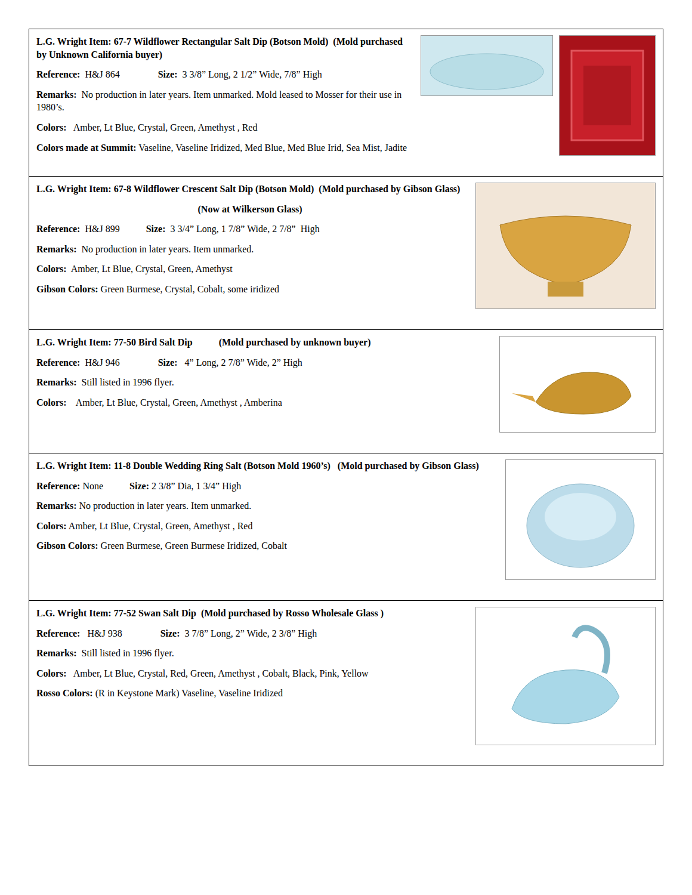L.G. Wright Item: 67-7 Wildflower Rectangular Salt Dip (Botson Mold) (Mold purchased by Unknown California buyer)
Reference: H&J 864 Size: 3 3/8” Long, 2 1/2” Wide, 7/8” High
Remarks: No production in later years. Item unmarked. Mold leased to Mosser for their use in 1980’s.
Colors: Amber, Lt Blue, Crystal, Green, Amethyst , Red
Colors made at Summit: Vaseline, Vaseline Iridized, Med Blue, Med Blue Irid, Sea Mist, Jadite
L.G. Wright Item: 67-8 Wildflower Crescent Salt Dip (Botson Mold) (Mold purchased by Gibson Glass)
(Now at Wilkerson Glass)
Reference: H&J 899 Size: 3 3/4” Long, 1 7/8” Wide, 2 7/8” High
Remarks: No production in later years. Item unmarked.
Colors: Amber, Lt Blue, Crystal, Green, Amethyst
Gibson Colors: Green Burmese, Crystal, Cobalt, some iridized
L.G. Wright Item: 77-50 Bird Salt Dip (Mold purchased by unknown buyer)
Reference: H&J 946 Size: 4” Long, 2 7/8” Wide, 2” High
Remarks: Still listed in 1996 flyer.
Colors: Amber, Lt Blue, Crystal, Green, Amethyst , Amberina
L.G. Wright Item: 11-8 Double Wedding Ring Salt (Botson Mold 1960’s) (Mold purchased by Gibson Glass)
Reference: None Size: 2 3/8” Dia, 1 3/4” High
Remarks: No production in later years. Item unmarked.
Colors: Amber, Lt Blue, Crystal, Green, Amethyst , Red
Gibson Colors: Green Burmese, Green Burmese Iridized, Cobalt
L.G. Wright Item: 77-52 Swan Salt Dip (Mold purchased by Rosso Wholesale Glass )
Reference: H&J 938 Size: 3 7/8” Long, 2” Wide, 2 3/8” High
Remarks: Still listed in 1996 flyer.
Colors: Amber, Lt Blue, Crystal, Red, Green, Amethyst , Cobalt, Black, Pink, Yellow
Rosso Colors: (R in Keystone Mark) Vaseline, Vaseline Iridized